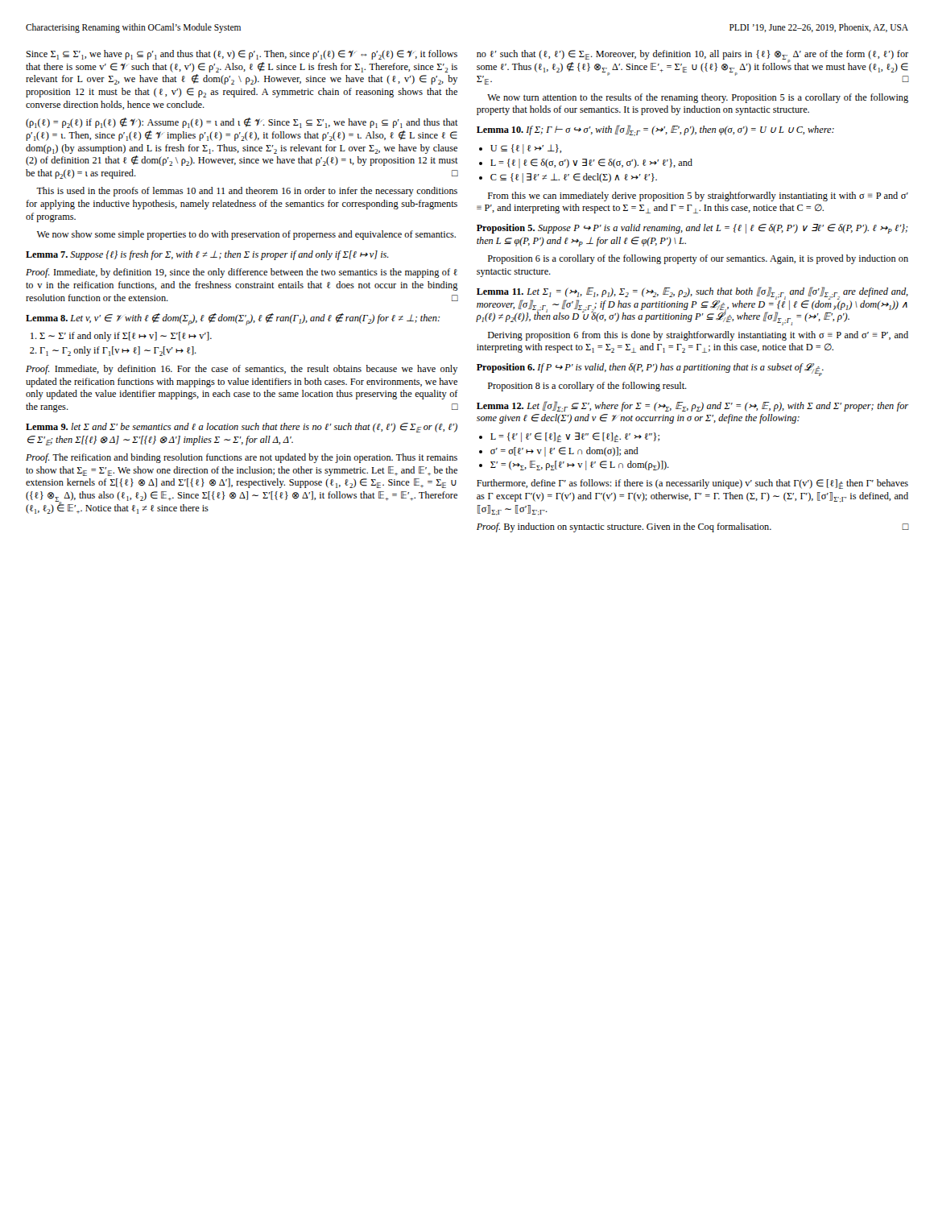Characterising Renaming within OCaml’s Module System
PLDI ’19, June 22–26, 2019, Phoenix, AZ, USA
Since Σ1 ⊆ Σ′1, we have ρ1 ⊆ ρ′1 and thus that (ℓ, v) ∈ ρ′1. Then, since ρ′1(ℓ) ∈ 𝒱 ⇔ ρ′2(ℓ) ∈ 𝒱, it follows that there is some v′ ∈ 𝒱 such that (ℓ, v′) ∈ ρ′2. Also, ℓ ∉ L since L is fresh for Σ1. Therefore, since Σ′2 is relevant for L over Σ2, we have that ℓ ∉ dom(ρ′2 \ ρ2). However, since we have that (ℓ, v′) ∈ ρ′2, by proposition 12 it must be that (ℓ, v′) ∈ ρ2 as required. A symmetric chain of reasoning shows that the converse direction holds, hence we conclude.
(ρ1(ℓ) = ρ2(ℓ) if ρ1(ℓ) ∉ 𝒱): Assume ρ1(ℓ) = ι and ι ∉ 𝒱. Since Σ1 ⊆ Σ′1, we have ρ1 ⊆ ρ′1 and thus that ρ′1(ℓ) = ι. Then, since ρ′1(ℓ) ∉ 𝒱 implies ρ′1(ℓ) = ρ′2(ℓ), it follows that ρ′2(ℓ) = ι. Also, ℓ ∉ L since ℓ ∈ dom(ρ1) (by assumption) and L is fresh for Σ1. Thus, since Σ′2 is relevant for L over Σ2, we have by clause (2) of definition 21 that ℓ ∉ dom(ρ′2 \ ρ2). However, since we have that ρ′2(ℓ) = ι, by proposition 12 it must be that ρ2(ℓ) = ι as required. □
This is used in the proofs of lemmas 10 and 11 and theorem 16 in order to infer the necessary conditions for applying the inductive hypothesis, namely relatedness of the semantics for corresponding sub-fragments of programs.
We now show some simple properties to do with preservation of properness and equivalence of semantics.
Lemma 7. Suppose {ℓ} is fresh for Σ, with ℓ ≠ ⊥; then Σ is proper if and only if Σ[ℓ ↦ v] is.
Proof. Immediate, by definition 19, since the only difference between the two semantics is the mapping of ℓ to v in the reification functions, and the freshness constraint entails that ℓ does not occur in the binding resolution function or the extension. □
Lemma 8. Let v, v′ ∈ 𝒱 with ℓ ∉ dom(Σρ), ℓ ∉ dom(Σ′ρ), ℓ ∉ ran(Γ1), and ℓ ∉ ran(Γ2) for ℓ ≠ ⊥; then:
Σ ∼ Σ′ if and only if Σ[ℓ ↦ v] ∼ Σ′[ℓ ↦ v′].
Γ1 ∼ Γ2 only if Γ1[v ↦ ℓ] ∼ Γ2[v′ ↦ ℓ].
Proof. Immediate, by definition 16. For the case of semantics, the result obtains because we have only updated the reification functions with mappings to value identifiers in both cases. For environments, we have only updated the value identifier mappings, in each case to the same location thus preserving the equality of the ranges. □
Lemma 9. let Σ and Σ′ be semantics and ℓ a location such that there is no ℓ′ such that (ℓ, ℓ′) ∈ Σ𝔼 or (ℓ, ℓ′) ∈ Σ′𝔼; then Σ[{ℓ} ⊗ Δ] ∼ Σ′[{ℓ} ⊗ Δ′] implies Σ ∼ Σ′, for all Δ, Δ′.
Proof. The reification and binding resolution functions are not updated by the join operation. Thus it remains to show that Σ𝔼 = Σ′𝔼. We show one direction of the inclusion; the other is symmetric. Let 𝔼+ and 𝔼′+ be the extension kernels of Σ[{ℓ} ⊗ Δ] and Σ′[{ℓ} ⊗ Δ′], respectively. Suppose (ℓ1, ℓ2) ∈ Σ𝔼. Since 𝔼+ = Σ𝔼 ∪ ({ℓ} ⊗Σρ Δ), thus also (ℓ1, ℓ2) ∈ 𝔼+. Since Σ[{ℓ} ⊗ Δ] ∼ Σ′[{ℓ} ⊗ Δ′], it follows that 𝔼+ = 𝔼′+. Therefore (ℓ1, ℓ2) ∈ 𝔼′+. Notice that ℓ1 ≠ ℓ since there is
no ℓ′ such that (ℓ, ℓ′) ∈ Σ𝔼. Moreover, by definition 10, all pairs in {ℓ} ⊗Σ′ρ Δ′ are of the form (ℓ, ℓ′) for some ℓ′. Thus (ℓ1, ℓ2) ∉ {ℓ} ⊗Σ′ρ Δ′. Since 𝔼′+ = Σ′𝔼 ∪ ({ℓ} ⊗Σ′ρ Δ′) it follows that we must have (ℓ1, ℓ2) ∈ Σ′𝔼. □
We now turn attention to the results of the renaming theory. Proposition 5 is a corollary of the following property that holds of our semantics. It is proved by induction on syntactic structure.
Lemma 10. If Σ; Γ ⊢ σ ↪ σ′, with ⟦σ⟧Σ;Γ = (↣′, 𝔼′, ρ′), then φ(σ, σ′) = U ∪ L ∪ C, where:
U ⊆ {ℓ | ℓ ↣′ ⊥},
L = {ℓ | ℓ ∈ δ(σ, σ′) ∨ ∃ℓ′ ∈ δ(σ, σ′). ℓ ↣′ ℓ′}, and
C ⊆ {ℓ | ∃ℓ′ ≠ ⊥. ℓ′ ∈ decl(Σ) ∧ ℓ ↣′ ℓ′}.
From this we can immediately derive proposition 5 by straightforwardly instantiating it with σ ≡ P and σ′ ≡ P′, and interpreting with respect to Σ = Σ⊥ and Γ = Γ⊥. In this case, notice that C = ∅.
Proposition 5. Suppose P ↪ P′ is a valid renaming, and let L = {ℓ | ℓ ∈ δ(P, P′) ∨ ∃ℓ′ ∈ δ(P, P′). ℓ ↣P ℓ′}; then L ⊆ φ(P, P′) and ℓ ↣P ⊥ for all ℓ ∈ φ(P, P′) \ L.
Proposition 6 is a corollary of the following property of our semantics. Again, it is proved by induction on syntactic structure.
Lemma 11. Let Σ1 = (↣1, 𝔼1, ρ1), Σ2 = (↣2, 𝔼2, ρ2), such that both ⟦σ⟧Σ1;Γ1 and ⟦σ′⟧Σ2;Γ2 are defined and, moreover, ⟦σ⟧Σ1;Γ1 ∼ ⟦σ′⟧Σ2;Γ2; if D has a partitioning P ⊆ 𝓛/𝔼̂1, where D = {ℓ | ℓ ∈ (dom𝒱(ρ1) \ dom(↣1)) ∧ ρ1(ℓ) ≠ ρ2(ℓ)}, then also D ∪ δ(σ, σ′) has a partitioning P′ ⊆ 𝓛/𝔼̂′, where ⟦σ⟧Σ1;Γ1 = (↣′, 𝔼′, ρ′).
Deriving proposition 6 from this is done by straightforwardly instantiating it with σ ≡ P and σ′ ≡ P′, and interpreting with respect to Σ1 = Σ2 = Σ⊥ and Γ1 = Γ2 = Γ⊥; in this case, notice that D = ∅.
Proposition 6. If P ↪ P′ is valid, then δ(P, P′) has a partitioning that is a subset of 𝓛/𝔼̂P.
Proposition 8 is a corollary of the following result.
Lemma 12. Let ⟦σ⟧Σ;Γ ⊆ Σ′, where for Σ = (↣Σ, 𝔼Σ, ρΣ) and Σ′ = (↣, 𝔼, ρ), with Σ and Σ′ proper; then for some given ℓ ∈ decl(Σ′) and v ∈ 𝒱 not occurring in σ or Σ′, define the following:
L = {ℓ′ | ℓ′ ∈ [ℓ]𝔼̂ ∨ ∃ℓ″ ∈ [ℓ]𝔼̂. ℓ′ ↣ ℓ″};
σ′ = σ[ℓ′ ↦ v | ℓ′ ∈ L ∩ dom(σ)]; and
Σ′ = (↣Σ, 𝔼Σ, ρΣ[ℓ′ ↦ v | ℓ′ ∈ L ∩ dom(ρΣ)]).
Furthermore, define Γ′ as follows: if there is (a necessarily unique) v′ such that Γ(v′) ∈ [ℓ]𝔼̂ then Γ′ behaves as Γ except Γ′(v) = Γ(v′) and Γ′(v′) = Γ(v); otherwise, Γ′ = Γ. Then (Σ, Γ) ∼ (Σ′, Γ′), ⟦σ′⟧Σ′;Γ′ is defined, and ⟦σ⟧Σ;Γ ∼ ⟦σ′⟧Σ′;Γ′.
Proof. By induction on syntactic structure. Given in the Coq formalisation. □